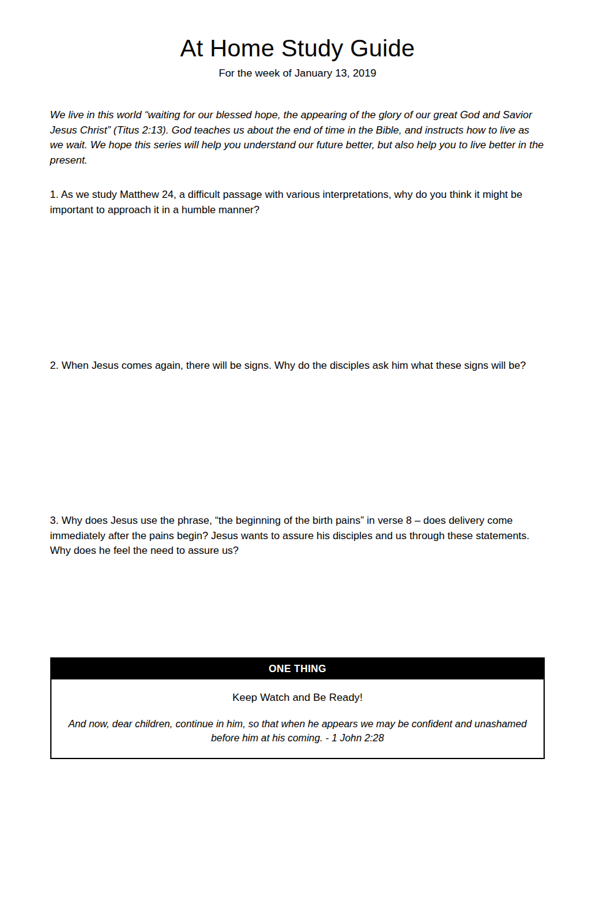At Home Study Guide
For the week of January 13, 2019
We live in this world “waiting for our blessed hope, the appearing of the glory of our great God and Savior Jesus Christ” (Titus 2:13). God teaches us about the end of time in the Bible, and instructs how to live as we wait. We hope this series will help you understand our future better, but also help you to live better in the present.
1. As we study Matthew 24, a difficult passage with various interpretations, why do you think it might be important to approach it in a humble manner?
2. When Jesus comes again, there will be signs. Why do the disciples ask him what these signs will be?
3. Why does Jesus use the phrase, “the beginning of the birth pains” in verse 8 – does delivery come immediately after the pains begin? Jesus wants to assure his disciples and us through these statements. Why does he feel the need to assure us?
ONE THING
Keep Watch and Be Ready!
And now, dear children, continue in him, so that when he appears we may be confident and unashamed before him at his coming. - 1 John 2:28